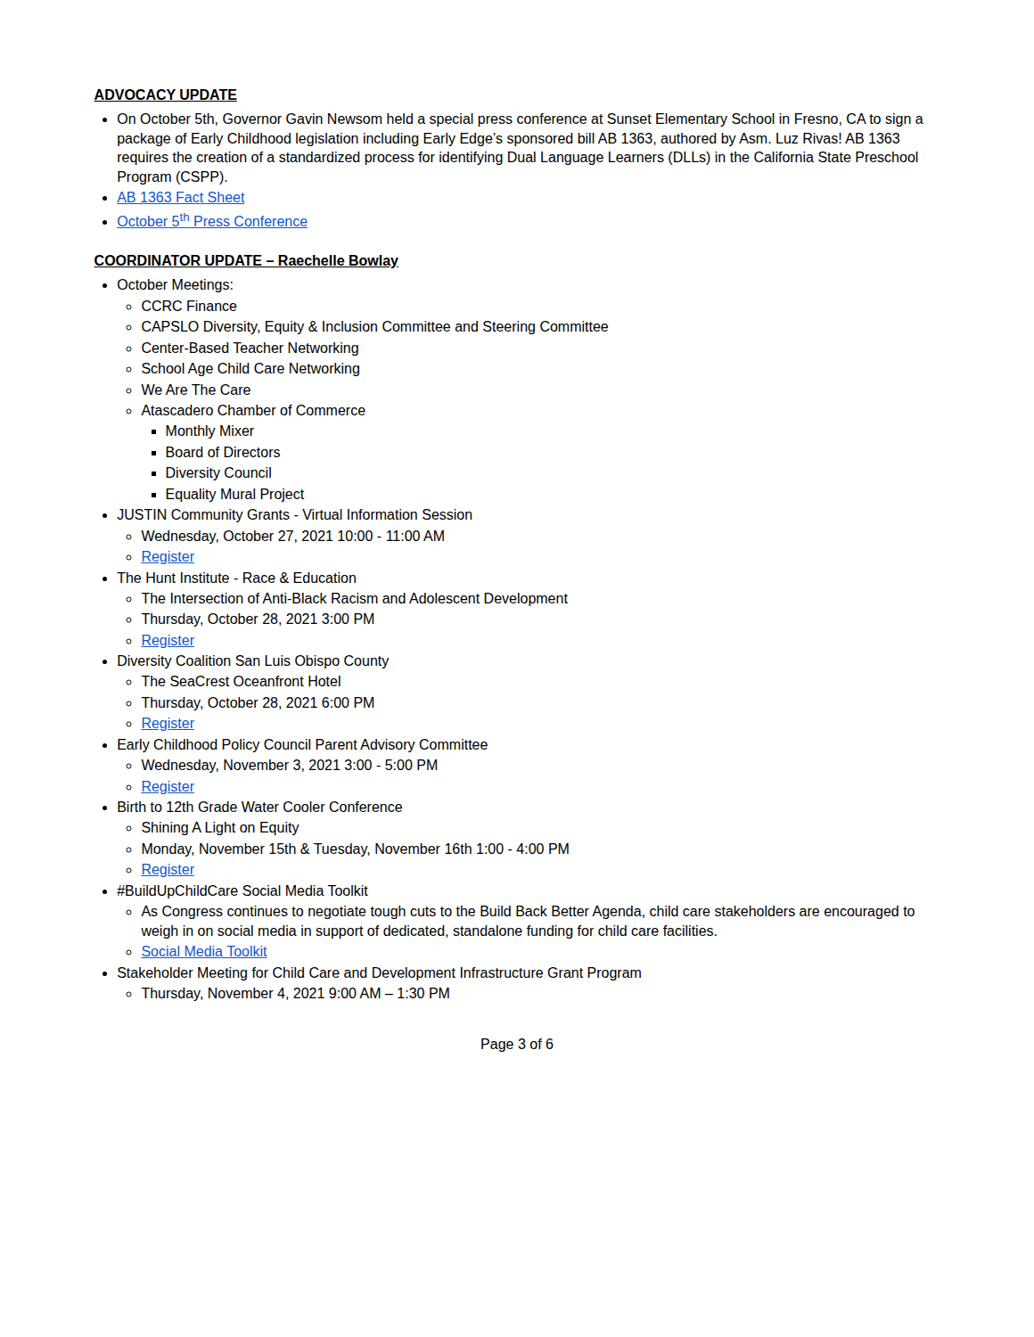ADVOCACY UPDATE
On October 5th, Governor Gavin Newsom held a special press conference at Sunset Elementary School in Fresno, CA to sign a package of Early Childhood legislation including Early Edge’s sponsored bill AB 1363, authored by Asm. Luz Rivas! AB 1363 requires the creation of a standardized process for identifying Dual Language Learners (DLLs) in the California State Preschool Program (CSPP).
AB 1363 Fact Sheet
October 5th Press Conference
COORDINATOR UPDATE – Raechelle Bowlay
October Meetings:
CCRC Finance
CAPSLO Diversity, Equity & Inclusion Committee and Steering Committee
Center-Based Teacher Networking
School Age Child Care Networking
We Are The Care
Atascadero Chamber of Commerce
Monthly Mixer
Board of Directors
Diversity Council
Equality Mural Project
JUSTIN Community Grants - Virtual Information Session
Wednesday, October 27, 2021 10:00 - 11:00 AM
Register
The Hunt Institute - Race & Education
The Intersection of Anti-Black Racism and Adolescent Development
Thursday, October 28, 2021 3:00 PM
Register
Diversity Coalition San Luis Obispo County
The SeaCrest Oceanfront Hotel
Thursday, October 28, 2021 6:00 PM
Register
Early Childhood Policy Council Parent Advisory Committee
Wednesday, November 3, 2021 3:00 - 5:00 PM
Register
Birth to 12th Grade Water Cooler Conference
Shining A Light on Equity
Monday, November 15th & Tuesday, November 16th 1:00 - 4:00 PM
Register
#BuildUpChildCare Social Media Toolkit
As Congress continues to negotiate tough cuts to the Build Back Better Agenda, child care stakeholders are encouraged to weigh in on social media in support of dedicated, standalone funding for child care facilities.
Social Media Toolkit
Stakeholder Meeting for Child Care and Development Infrastructure Grant Program
Thursday, November 4, 2021 9:00 AM – 1:30 PM
Page 3 of 6